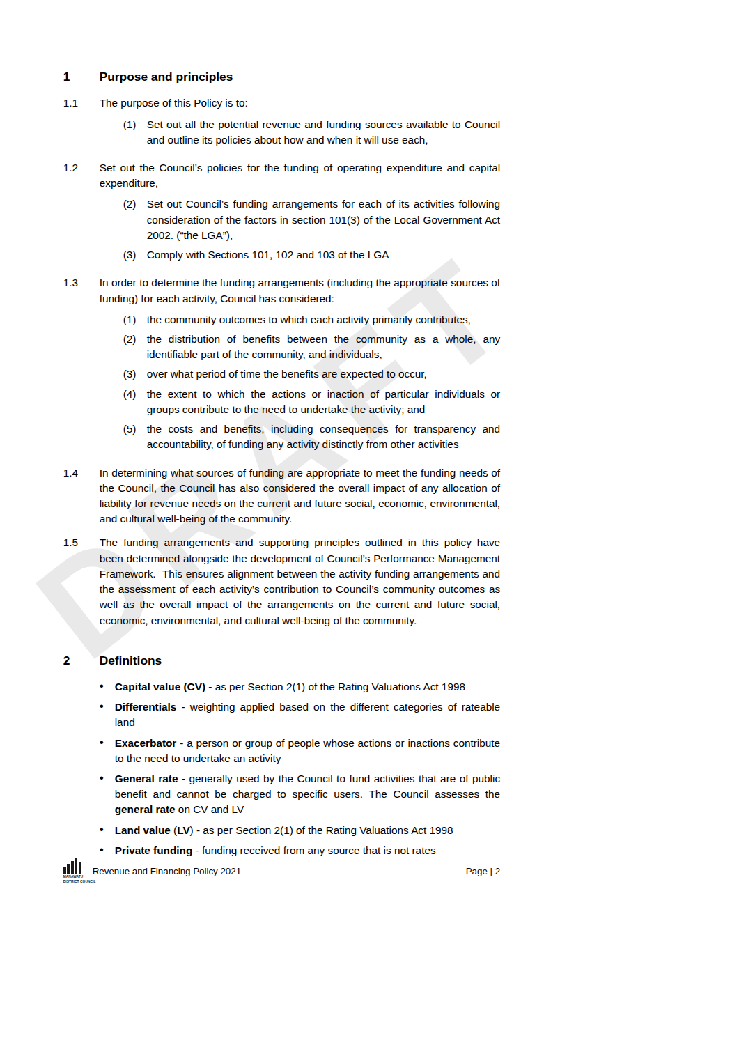DRAFT
1 Purpose and principles
1.1
The purpose of this Policy is to:
Set out all the potential revenue and funding sources available to Council and outline its policies about how and when it will use each,
1.2
Set out the Council’s policies for the funding of operating expenditure and capital expenditure,
Set out Council’s funding arrangements for each of its activities following consideration of the factors in section 101(3) of the Local Government Act 2002. (“the LGA”),
Comply with Sections 101, 102 and 103 of the LGA
1.3
In order to determine the funding arrangements (including the appropriate sources of funding) for each activity, Council has considered:
the community outcomes to which each activity primarily contributes,
the distribution of benefits between the community as a whole, any identifiable part of the community, and individuals,
over what period of time the benefits are expected to occur,
the extent to which the actions or inaction of particular individuals or groups contribute to the need to undertake the activity; and
the costs and benefits, including consequences for transparency and accountability, of funding any activity distinctly from other activities
1.4
In determining what sources of funding are appropriate to meet the funding needs of the Council, the Council has also considered the overall impact of any allocation of liability for revenue needs on the current and future social, economic, environmental, and cultural well-being of the community.
1.5
The funding arrangements and supporting principles outlined in this policy have been determined alongside the development of Council’s Performance Management Framework. This ensures alignment between the activity funding arrangements and the assessment of each activity’s contribution to Council’s community outcomes as well as the overall impact of the arrangements on the current and future social, economic, environmental, and cultural well-being of the community.
2 Definitions
Capital value (CV) - as per Section 2(1) of the Rating Valuations Act 1998
Differentials - weighting applied based on the different categories of rateable land
Exacerbator - a person or group of people whose actions or inactions contribute to the need to undertake an activity
General rate - generally used by the Council to fund activities that are of public benefit and cannot be charged to specific users. The Council assesses the general rate on CV and LV
Land value (LV) - as per Section 2(1) of the Rating Valuations Act 1998
Private funding - funding received from any source that is not rates
MANAWATU
DISTRICT COUNCIL
Revenue and Financing Policy 2021
Page | 2